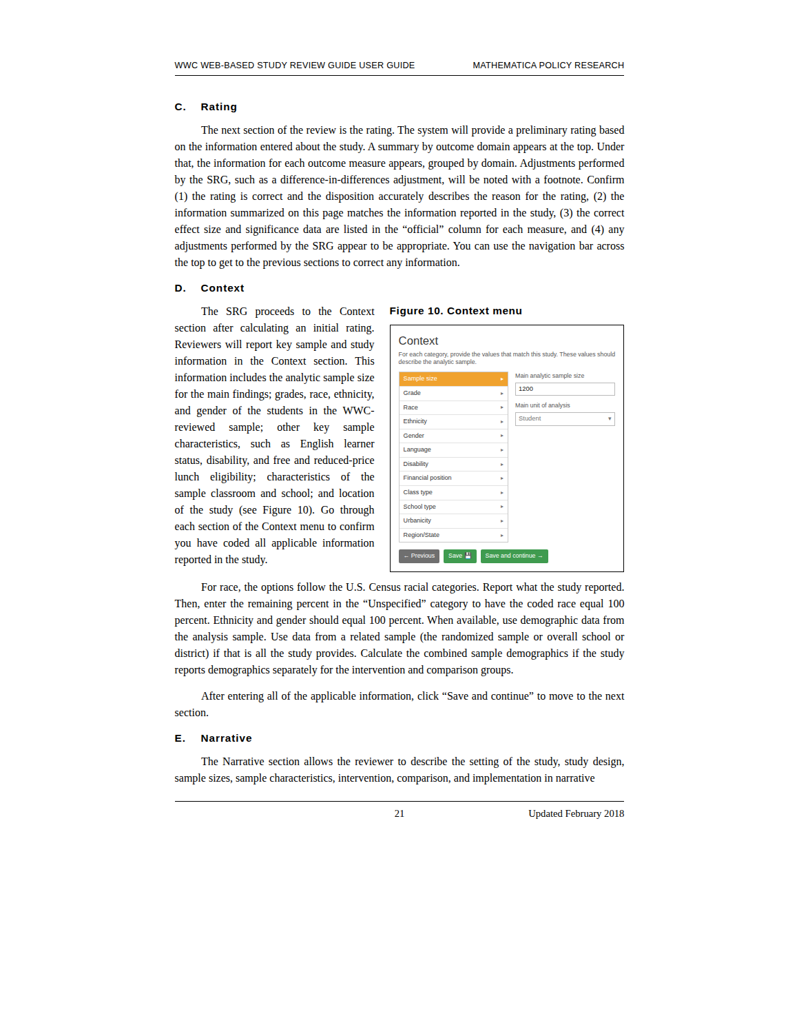WWC Web-Based Study Review Guide User Guide
Mathematica Policy Research
C. Rating
The next section of the review is the rating. The system will provide a preliminary rating based on the information entered about the study. A summary by outcome domain appears at the top. Under that, the information for each outcome measure appears, grouped by domain. Adjustments performed by the SRG, such as a difference-in-differences adjustment, will be noted with a footnote. Confirm (1) the rating is correct and the disposition accurately describes the reason for the rating, (2) the information summarized on this page matches the information reported in the study, (3) the correct effect size and significance data are listed in the “official” column for each measure, and (4) any adjustments performed by the SRG appear to be appropriate. You can use the navigation bar across the top to get to the previous sections to correct any information.
D. Context
Figure 10. Context menu
Context
For each category, provide the values that match this study. These values should describe the analytic sample.
Sample size▸
Grade▸
Race▸
Ethnicity▸
Gender▸
Language▸
Disability▸
Financial position▸
Class type▸
School type▸
Urbanicity▸
Region/State▸
Main analytic sample size
1200
Main unit of analysis
Student▾
← Previous
Save 💾
Save and continue →
The SRG proceeds to the Context section after calculating an initial rating. Reviewers will report key sample and study information in the Context section. This information includes the analytic sample size for the main findings; grades, race, ethnicity, and gender of the students in the WWC-reviewed sample; other key sample characteristics, such as English learner status, disability, and free and reduced-price lunch eligibility; characteristics of the sample classroom and school; and location of the study (see Figure 10). Go through each section of the Context menu to confirm you have coded all applicable information reported in the study.
For race, the options follow the U.S. Census racial categories. Report what the study reported. Then, enter the remaining percent in the “Unspecified” category to have the coded race equal 100 percent. Ethnicity and gender should equal 100 percent. When available, use demographic data from the analysis sample. Use data from a related sample (the randomized sample or overall school or district) if that is all the study provides. Calculate the combined sample demographics if the study reports demographics separately for the intervention and comparison groups.
After entering all of the applicable information, click “Save and continue” to move to the next section.
E. Narrative
The Narrative section allows the reviewer to describe the setting of the study, study design, sample sizes, sample characteristics, intervention, comparison, and implementation in narrative
21 Updated February 2018